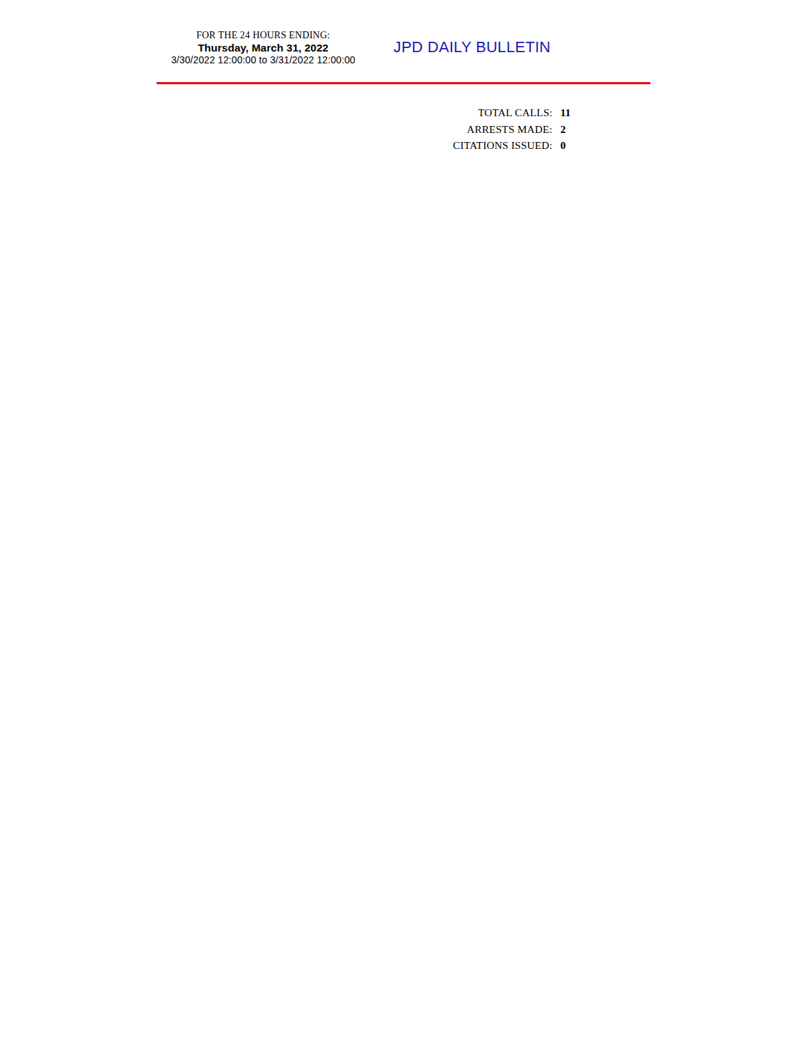FOR THE 24 HOURS ENDING:
Thursday, March 31, 2022
3/30/2022 12:00:00 to 3/31/2022 12:00:00
JPD DAILY BULLETIN
TOTAL CALLS: 11
ARRESTS MADE: 2
CITATIONS ISSUED: 0